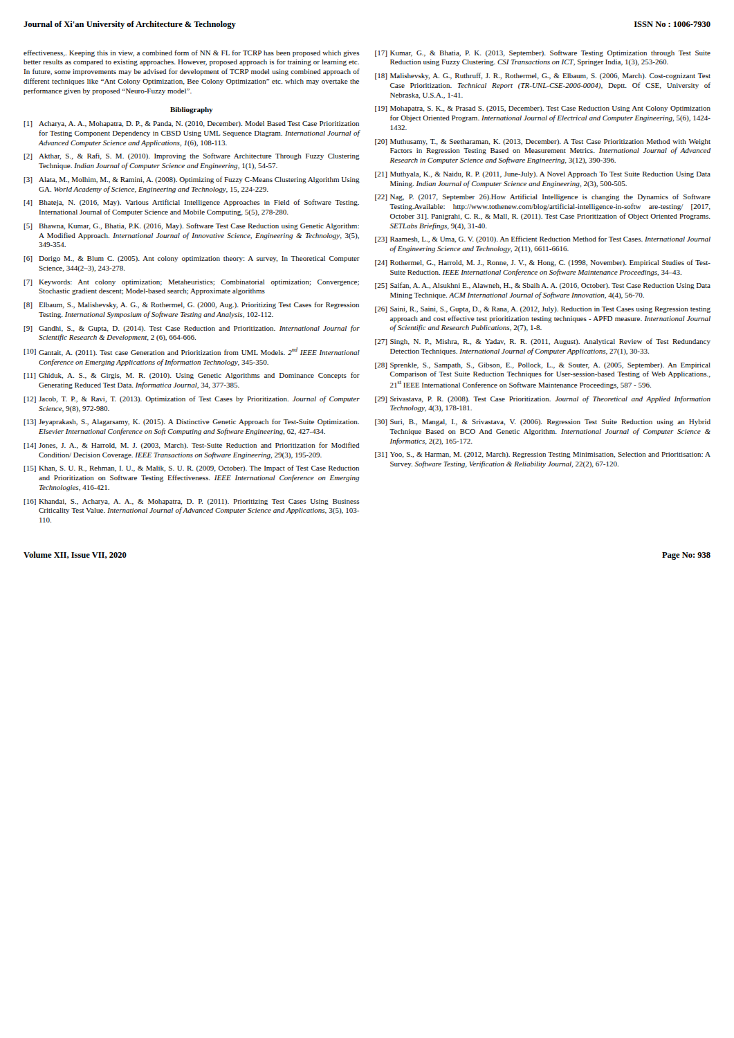Journal of Xi'an University of Architecture & Technology
ISSN No : 1006-7930
effectiveness,. Keeping this in view, a combined form of NN & FL for TCRP has been proposed which gives better results as compared to existing approaches. However, proposed approach is for training or learning etc. In future, some improvements may be advised for development of TCRP model using combined approach of different techniques like “Ant Colony Optimization, Bee Colony Optimization” etc. which may overtake the performance given by proposed “Neuro-Fuzzy model”.
Bibliography
[1] Acharya, A. A., Mohapatra, D. P., & Panda, N. (2010, December). Model Based Test Case Prioritization for Testing Component Dependency in CBSD Using UML Sequence Diagram. International Journal of Advanced Computer Science and Applications, 1(6), 108-113.
[2] Akthar, S., & Rafi, S. M. (2010). Improving the Software Architecture Through Fuzzy Clustering Technique. Indian Journal of Computer Science and Engineering, 1(1), 54-57.
[3] Alata, M., Molhim, M., & Ramini, A. (2008). Optimizing of Fuzzy C-Means Clustering Algorithm Using GA. World Academy of Science, Engineering and Technology, 15, 224-229.
[4] Bhateja, N. (2016, May). Various Artificial Intelligence Approaches in Field of Software Testing. International Journal of Computer Science and Mobile Computing, 5(5), 278-280.
[5] Bhawna, Kumar, G., Bhatia, P.K. (2016, May). Software Test Case Reduction using Genetic Algorithm: A Modified Approach. International Journal of Innovative Science, Engineering & Technology, 3(5), 349-354.
[6] Dorigo M., & Blum C. (2005). Ant colony optimization theory: A survey, In Theoretical Computer Science, 344(2–3), 243-278.
[7] Keywords: Ant colony optimization; Metaheuristics; Combinatorial optimization; Convergence; Stochastic gradient descent; Model-based search; Approximate algorithms
[8] Elbaum, S., Malishevsky, A. G., & Rothermel, G. (2000, Aug.). Prioritizing Test Cases for Regression Testing. International Symposium of Software Testing and Analysis, 102-112.
[9] Gandhi, S., & Gupta, D. (2014). Test Case Reduction and Prioritization. International Journal for Scientific Research & Development, 2 (6), 664-666.
[10] Gantait, A. (2011). Test case Generation and Prioritization from UML Models. 2nd IEEE International Conference on Emerging Applications of Information Technology, 345-350.
[11] Ghiduk, A. S., & Girgis, M. R. (2010). Using Genetic Algorithms and Dominance Concepts for Generating Reduced Test Data. Informatica Journal, 34, 377-385.
[12] Jacob, T. P., & Ravi, T. (2013). Optimization of Test Cases by Prioritization. Journal of Computer Science, 9(8), 972-980.
[13] Jeyaprakash, S., Alagarsamy, K. (2015). A Distinctive Genetic Approach for Test-Suite Optimization. Elsevier International Conference on Soft Computing and Software Engineering, 62, 427-434.
[14] Jones, J. A., & Harrold, M. J. (2003, March). Test-Suite Reduction and Prioritization for Modified Condition/ Decision Coverage. IEEE Transactions on Software Engineering, 29(3), 195-209.
[15] Khan, S. U. R., Rehman, I. U., & Malik, S. U. R. (2009, October). The Impact of Test Case Reduction and Prioritization on Software Testing Effectiveness. IEEE International Conference on Emerging Technologies, 416-421.
[16] Khandai, S., Acharya, A. A., & Mohapatra, D. P. (2011). Prioritizing Test Cases Using Business Criticality Test Value. International Journal of Advanced Computer Science and Applications, 3(5), 103-110.
[17] Kumar, G., & Bhatia, P. K. (2013, September). Software Testing Optimization through Test Suite Reduction using Fuzzy Clustering. CSI Transactions on ICT, Springer India, 1(3), 253-260.
[18] Malishevsky, A. G., Ruthruff, J. R., Rothermel, G., & Elbaum, S. (2006, March). Cost-cognizant Test Case Prioritization. Technical Report (TR-UNL-CSE-2006-0004), Deptt. Of CSE, University of Nebraska, U.S.A., 1-41.
[19] Mohapatra, S. K., & Prasad S. (2015, December). Test Case Reduction Using Ant Colony Optimization for Object Oriented Program. International Journal of Electrical and Computer Engineering, 5(6), 1424-1432.
[20] Muthusamy, T., & Seetharaman, K. (2013, December). A Test Case Prioritization Method with Weight Factors in Regression Testing Based on Measurement Metrics. International Journal of Advanced Research in Computer Science and Software Engineering, 3(12), 390-396.
[21] Muthyala, K., & Naidu, R. P. (2011, June-July). A Novel Approach To Test Suite Reduction Using Data Mining. Indian Journal of Computer Science and Engineering, 2(3), 500-505.
[22] Nag, P. (2017, September 26).How Artificial Intelligence is changing the Dynamics of Software Testing.Available: http://www.tothenew.com/blog/artificial-intelligence-in-softw are-testing/ [2017, October 31]. Panigrahi, C. R., & Mall, R. (2011). Test Case Prioritization of Object Oriented Programs. SETLabs Briefings, 9(4), 31-40.
[23] Raamesh, L., & Uma, G. V. (2010). An Efficient Reduction Method for Test Cases. International Journal of Engineering Science and Technology, 2(11), 6611-6616.
[24] Rothermel, G., Harrold, M. J., Ronne, J. V., & Hong, C. (1998, November). Empirical Studies of Test-Suite Reduction. IEEE International Conference on Software Maintenance Proceedings, 34–43.
[25] Saifan, A. A., Alsukhni E., Alawneh, H., & Sbaih A. A. (2016, October). Test Case Reduction Using Data Mining Technique. ACM International Journal of Software Innovation, 4(4), 56-70.
[26] Saini, R., Saini, S., Gupta, D., & Rana, A. (2012, July). Reduction in Test Cases using Regression testing approach and cost effective test prioritization testing techniques - APFD measure. International Journal of Scientific and Research Publications, 2(7), 1-8.
[27] Singh, N. P., Mishra, R., & Yadav, R. R. (2011, August). Analytical Review of Test Redundancy Detection Techniques. International Journal of Computer Applications, 27(1), 30-33.
[28] Sprenkle, S., Sampath, S., Gibson, E., Pollock, L., & Souter, A. (2005, September). An Empirical Comparison of Test Suite Reduction Techniques for User-session-based Testing of Web Applications., 21st IEEE International Conference on Software Maintenance Proceedings, 587 - 596.
[29] Srivastava, P. R. (2008). Test Case Prioritization. Journal of Theoretical and Applied Information Technology, 4(3), 178-181.
[30] Suri, B., Mangal, I., & Srivastava, V. (2006). Regression Test Suite Reduction using an Hybrid Technique Based on BCO And Genetic Algorithm. International Journal of Computer Science & Informatics, 2(2), 165-172.
[31] Yoo, S., & Harman, M. (2012, March). Regression Testing Minimisation, Selection and Prioritisation: A Survey. Software Testing, Verification & Reliability Journal, 22(2), 67-120.
Volume XII, Issue VII, 2020
Page No: 938